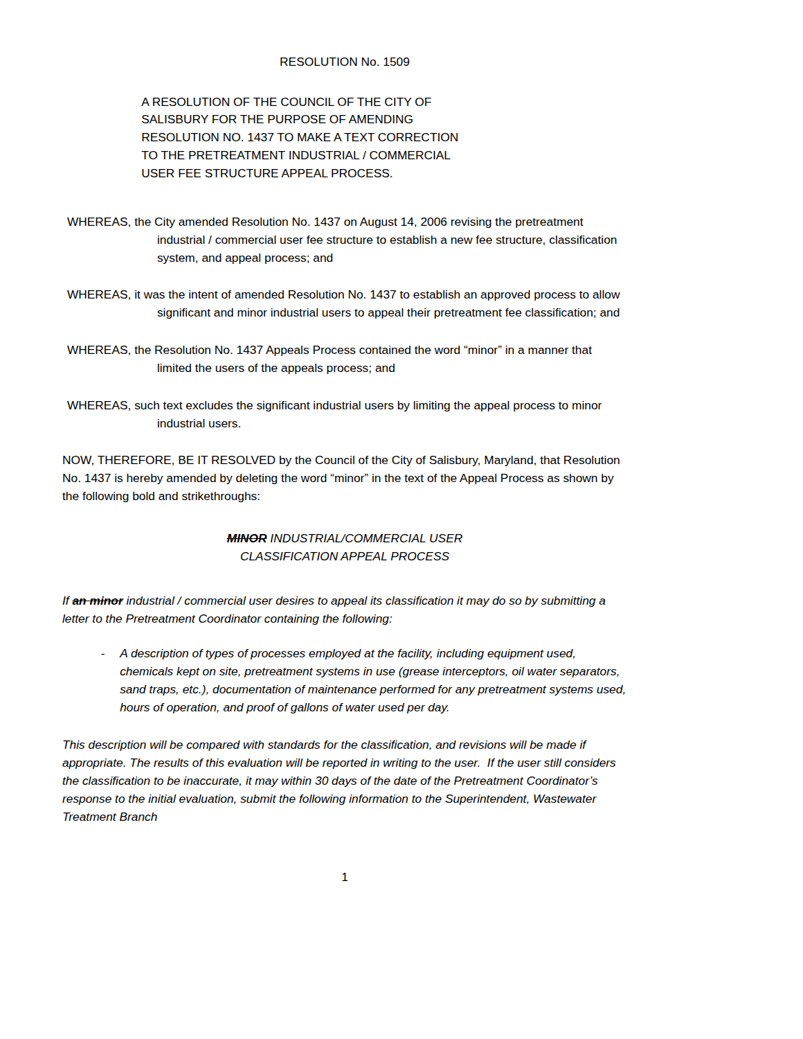RESOLUTION No. 1509
A RESOLUTION OF THE COUNCIL OF THE CITY OF
SALISBURY FOR THE PURPOSE OF AMENDING
RESOLUTION NO. 1437 TO MAKE A TEXT CORRECTION
TO THE PRETREATMENT INDUSTRIAL / COMMERCIAL
USER FEE STRUCTURE APPEAL PROCESS.
WHEREAS, the City amended Resolution No. 1437 on August 14, 2006 revising the pretreatment industrial / commercial user fee structure to establish a new fee structure, classification system, and appeal process; and
WHEREAS, it was the intent of amended Resolution No. 1437 to establish an approved process to allow significant and minor industrial users to appeal their pretreatment fee classification; and
WHEREAS, the Resolution No. 1437 Appeals Process contained the word “minor” in a manner that limited the users of the appeals process; and
WHEREAS, such text excludes the significant industrial users by limiting the appeal process to minor industrial users.
NOW, THEREFORE, BE IT RESOLVED by the Council of the City of Salisbury, Maryland, that Resolution No. 1437 is hereby amended by deleting the word “minor” in the text of the Appeal Process as shown by the following bold and strikethroughs:
MINOR INDUSTRIAL/COMMERCIAL USER
CLASSIFICATION APPEAL PROCESS
If an minor industrial / commercial user desires to appeal its classification it may do so by submitting a letter to the Pretreatment Coordinator containing the following:
A description of types of processes employed at the facility, including equipment used, chemicals kept on site, pretreatment systems in use (grease interceptors, oil water separators, sand traps, etc.), documentation of maintenance performed for any pretreatment systems used, hours of operation, and proof of gallons of water used per day.
This description will be compared with standards for the classification, and revisions will be made if appropriate. The results of this evaluation will be reported in writing to the user. If the user still considers the classification to be inaccurate, it may within 30 days of the date of the Pretreatment Coordinator’s response to the initial evaluation, submit the following information to the Superintendent, Wastewater Treatment Branch
1